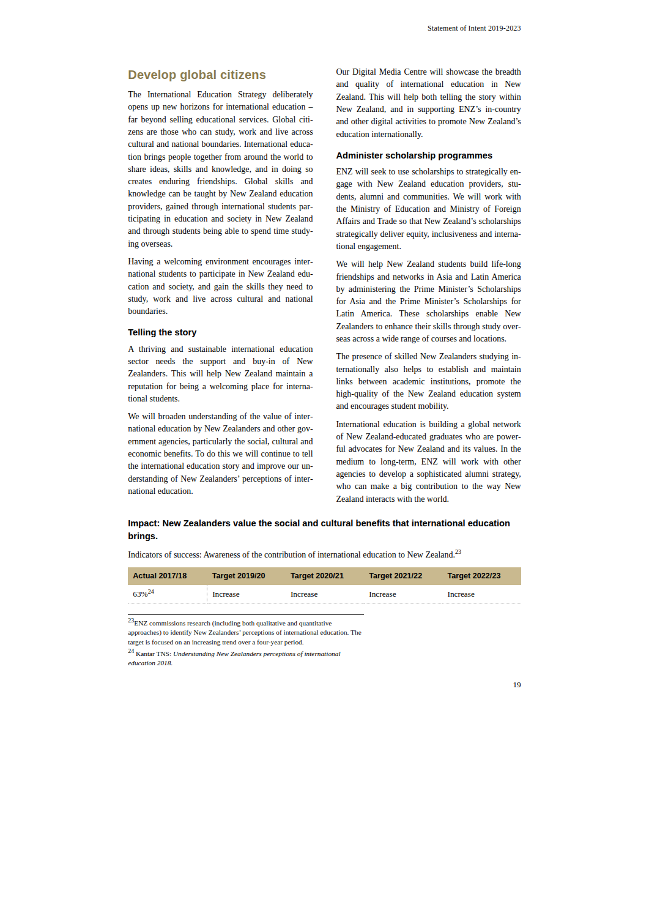Statement of Intent 2019-2023
Develop global citizens
The International Education Strategy deliberately opens up new horizons for international education – far beyond selling educational services. Global citizens are those who can study, work and live across cultural and national boundaries. International education brings people together from around the world to share ideas, skills and knowledge, and in doing so creates enduring friendships. Global skills and knowledge can be taught by New Zealand education providers, gained through international students participating in education and society in New Zealand and through students being able to spend time studying overseas.
Having a welcoming environment encourages international students to participate in New Zealand education and society, and gain the skills they need to study, work and live across cultural and national boundaries.
Telling the story
A thriving and sustainable international education sector needs the support and buy-in of New Zealanders. This will help New Zealand maintain a reputation for being a welcoming place for international students.
We will broaden understanding of the value of international education by New Zealanders and other government agencies, particularly the social, cultural and economic benefits. To do this we will continue to tell the international education story and improve our understanding of New Zealanders’ perceptions of international education.
Our Digital Media Centre will showcase the breadth and quality of international education in New Zealand. This will help both telling the story within New Zealand, and in supporting ENZ’s in-country and other digital activities to promote New Zealand’s education internationally.
Administer scholarship programmes
ENZ will seek to use scholarships to strategically engage with New Zealand education providers, students, alumni and communities. We will work with the Ministry of Education and Ministry of Foreign Affairs and Trade so that New Zealand’s scholarships strategically deliver equity, inclusiveness and international engagement.
We will help New Zealand students build life-long friendships and networks in Asia and Latin America by administering the Prime Minister’s Scholarships for Asia and the Prime Minister’s Scholarships for Latin America. These scholarships enable New Zealanders to enhance their skills through study overseas across a wide range of courses and locations.
The presence of skilled New Zealanders studying internationally also helps to establish and maintain links between academic institutions, promote the high-quality of the New Zealand education system and encourages student mobility.
International education is building a global network of New Zealand-educated graduates who are powerful advocates for New Zealand and its values. In the medium to long-term, ENZ will work with other agencies to develop a sophisticated alumni strategy, who can make a big contribution to the way New Zealand interacts with the world.
Impact: New Zealanders value the social and cultural benefits that international education brings.
Indicators of success: Awareness of the contribution of international education to New Zealand.23
| Actual 2017/18 | Target 2019/20 | Target 2020/21 | Target 2021/22 | Target 2022/23 |
| --- | --- | --- | --- | --- |
| 63% 24 | Increase | Increase | Increase | Increase |
23ENZ commissions research (including both qualitative and quantitative approaches) to identify New Zealanders’ perceptions of international education. The target is focused on an increasing trend over a four-year period.
24 Kantar TNS: Understanding New Zealanders perceptions of international education 2018.
19